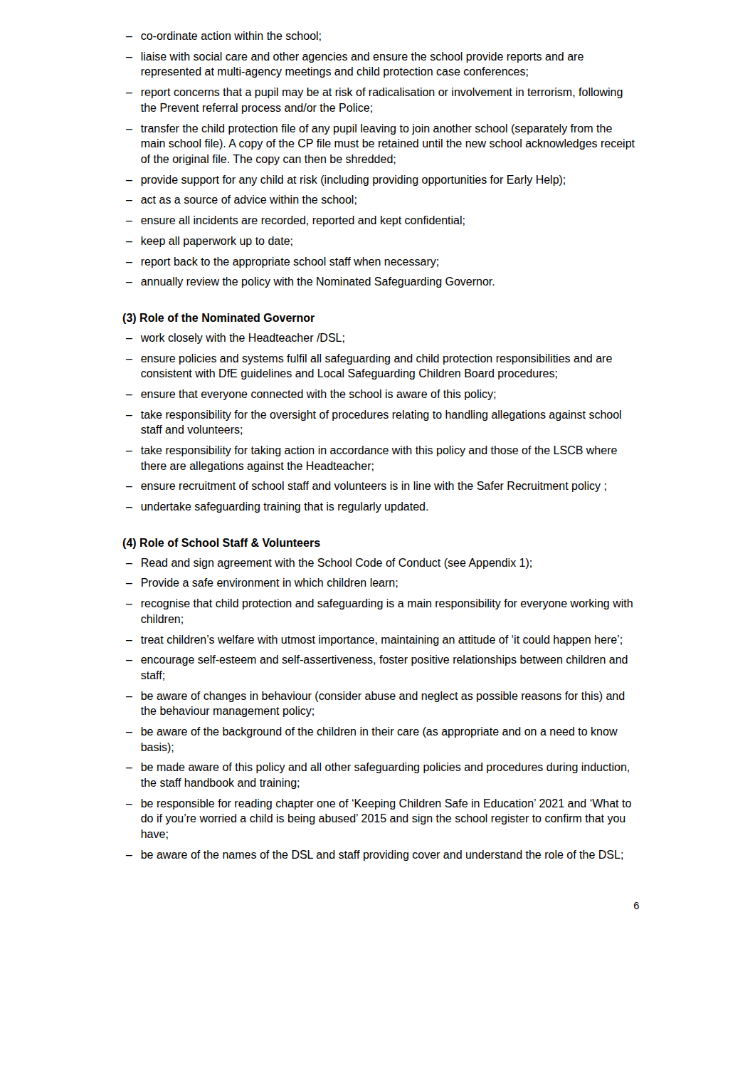co-ordinate action within the school;
liaise with social care and other agencies and ensure the school provide reports and are represented at multi-agency meetings and child protection case conferences;
report concerns that a pupil may be at risk of radicalisation or involvement in terrorism, following the Prevent referral process and/or the Police;
transfer the child protection file of any pupil leaving to join another school (separately from the main school file). A copy of the CP file must be retained until the new school acknowledges receipt of the original file. The copy can then be shredded;
provide support for any child at risk (including providing opportunities for Early Help);
act as a source of advice within the school;
ensure all incidents are recorded, reported and kept confidential;
keep all paperwork up to date;
report back to the appropriate school staff when necessary;
annually review the policy with the Nominated Safeguarding Governor.
(3) Role of the Nominated Governor
work closely with the Headteacher /DSL;
ensure policies and systems fulfil all safeguarding and child protection responsibilities and are consistent with DfE guidelines and Local Safeguarding Children Board procedures;
ensure that everyone connected with the school is aware of this policy;
take responsibility for the oversight of procedures relating to handling allegations against school staff and volunteers;
take responsibility for taking action in accordance with this policy and those of the LSCB where there are allegations against the Headteacher;
ensure recruitment of school staff and volunteers is in line with the Safer Recruitment policy ;
undertake safeguarding training that is regularly updated.
(4) Role of School Staff & Volunteers
Read and sign agreement with the School Code of Conduct (see Appendix 1);
Provide a safe environment in which children learn;
recognise that child protection and safeguarding is a main responsibility for everyone working with children;
treat children’s welfare with utmost importance, maintaining an attitude of ‘it could happen here’;
encourage self-esteem and self-assertiveness, foster positive relationships between children and staff;
be aware of changes in behaviour (consider abuse and neglect as possible reasons for this) and the behaviour management policy;
be aware of the background of the children in their care (as appropriate and on a need to know basis);
be made aware of this policy and all other safeguarding policies and procedures during induction, the staff handbook and training;
be responsible for reading chapter one of ‘Keeping Children Safe in Education’ 2021 and ‘What to do if you’re worried a child is being abused’ 2015 and sign the school register to confirm that you have;
be aware of the names of the DSL and staff providing cover and understand the role of the DSL;
6